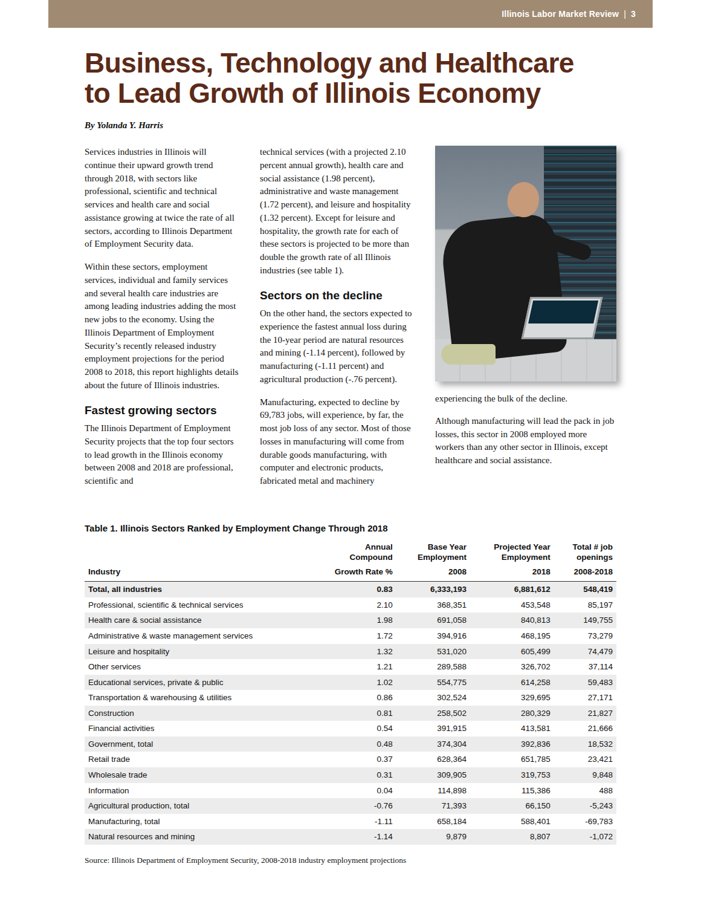Illinois Labor Market Review|3
Business, Technology and Healthcare
to Lead Growth of Illinois Economy
By Yolanda Y. Harris
Services industries in Illinois will continue their upward growth trend through 2018, with sectors like professional, scientific and technical services and health care and social assistance growing at twice the rate of all sectors, according to Illinois Department of Employment Security data.
Within these sectors, employment services, individual and family services and several health care industries are among leading industries adding the most new jobs to the economy. Using the Illinois Department of Employment Security’s recently released industry employment projections for the period 2008 to 2018, this report highlights details about the future of Illinois industries.
Fastest growing sectors
The Illinois Department of Employment Security projects that the top four sectors to lead growth in the Illinois economy between 2008 and 2018 are professional, scientific and
technical services (with a projected 2.10 percent annual growth), health care and social assistance (1.98 percent), administrative and waste management (1.72 percent), and leisure and hospitality (1.32 percent). Except for leisure and hospitality, the growth rate for each of these sectors is projected to be more than double the growth rate of all Illinois industries (see table 1).
Sectors on the decline
On the other hand, the sectors expected to experience the fastest annual loss during the 10-year period are natural resources and mining (-1.14 percent), followed by manufacturing (-1.11 percent) and agricultural production (-.76 percent).
Manufacturing, expected to decline by 69,783 jobs, will experience, by far, the most job loss of any sector. Most of those losses in manufacturing will come from durable goods manufacturing, with computer and electronic products, fabricated metal and machinery
experiencing the bulk of the decline.
Although manufacturing will lead the pack in job losses, this sector in 2008 employed more workers than any other sector in Illinois, except healthcare and social assistance.
Table 1. Illinois Sectors Ranked by Employment Change Through 2018
| | Annual Compound | Base Year Employment | Projected Year Employment | Total # job openings |
| --- | --- | --- | --- | --- |
| Industry | Growth Rate % | 2008 | 2018 | 2008-2018 |
| Total, all industries | 0.83 | 6,333,193 | 6,881,612 | 548,419 |
| Professional, scientific & technical services | 2.10 | 368,351 | 453,548 | 85,197 |
| Health care & social assistance | 1.98 | 691,058 | 840,813 | 149,755 |
| Administrative & waste management services | 1.72 | 394,916 | 468,195 | 73,279 |
| Leisure and hospitality | 1.32 | 531,020 | 605,499 | 74,479 |
| Other services | 1.21 | 289,588 | 326,702 | 37,114 |
| Educational services, private & public | 1.02 | 554,775 | 614,258 | 59,483 |
| Transportation & warehousing & utilities | 0.86 | 302,524 | 329,695 | 27,171 |
| Construction | 0.81 | 258,502 | 280,329 | 21,827 |
| Financial activities | 0.54 | 391,915 | 413,581 | 21,666 |
| Government, total | 0.48 | 374,304 | 392,836 | 18,532 |
| Retail trade | 0.37 | 628,364 | 651,785 | 23,421 |
| Wholesale trade | 0.31 | 309,905 | 319,753 | 9,848 |
| Information | 0.04 | 114,898 | 115,386 | 488 |
| Agricultural production, total | -0.76 | 71,393 | 66,150 | -5,243 |
| Manufacturing, total | -1.11 | 658,184 | 588,401 | -69,783 |
| Natural resources and mining | -1.14 | 9,879 | 8,807 | -1,072 |
Source: Illinois Department of Employment Security, 2008-2018 industry employment projections